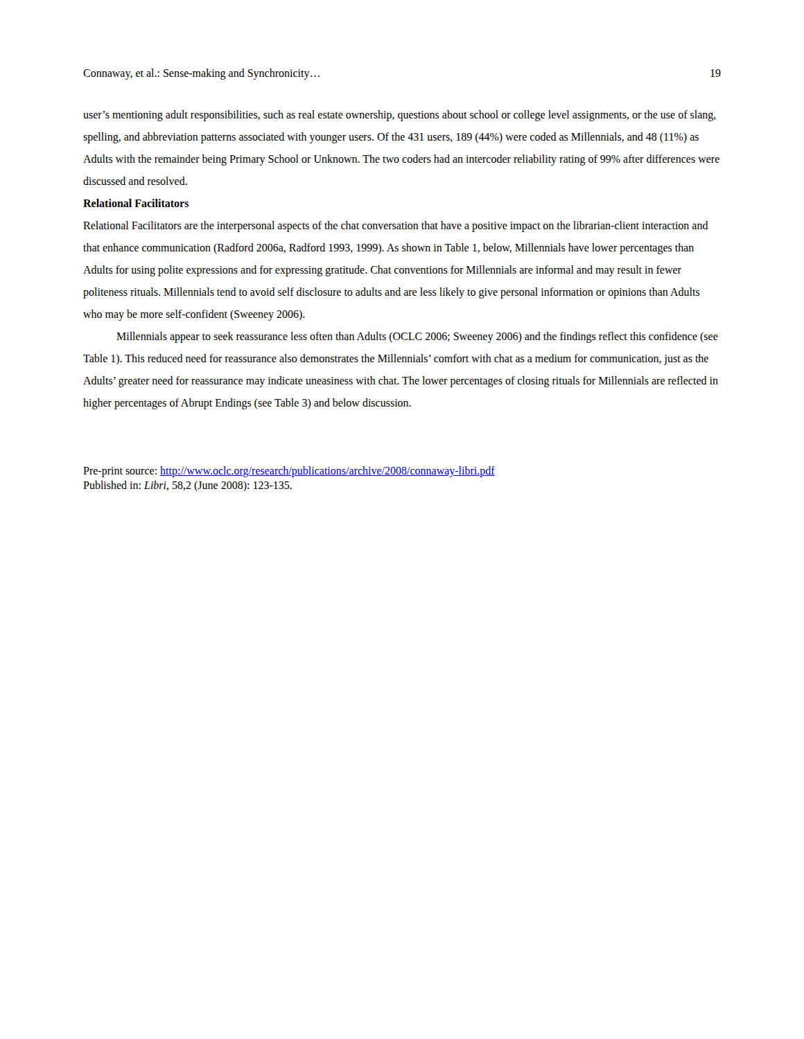Connaway, et al.: Sense-making and Synchronicity…
19
user’s mentioning adult responsibilities, such as real estate ownership, questions about school or college level assignments, or the use of slang, spelling, and abbreviation patterns associated with younger users. Of the 431 users, 189 (44%) were coded as Millennials, and 48 (11%) as Adults with the remainder being Primary School or Unknown. The two coders had an intercoder reliability rating of 99% after differences were discussed and resolved.
Relational Facilitators
Relational Facilitators are the interpersonal aspects of the chat conversation that have a positive impact on the librarian-client interaction and that enhance communication (Radford 2006a, Radford 1993, 1999). As shown in Table 1, below, Millennials have lower percentages than Adults for using polite expressions and for expressing gratitude. Chat conventions for Millennials are informal and may result in fewer politeness rituals. Millennials tend to avoid self disclosure to adults and are less likely to give personal information or opinions than Adults who may be more self-confident (Sweeney 2006).
Millennials appear to seek reassurance less often than Adults (OCLC 2006; Sweeney 2006) and the findings reflect this confidence (see Table 1). This reduced need for reassurance also demonstrates the Millennials’ comfort with chat as a medium for communication, just as the Adults’ greater need for reassurance may indicate uneasiness with chat. The lower percentages of closing rituals for Millennials are reflected in higher percentages of Abrupt Endings (see Table 3) and below discussion.
Pre-print source: http://www.oclc.org/research/publications/archive/2008/connaway-libri.pdf
Published in: Libri, 58,2 (June 2008): 123-135.